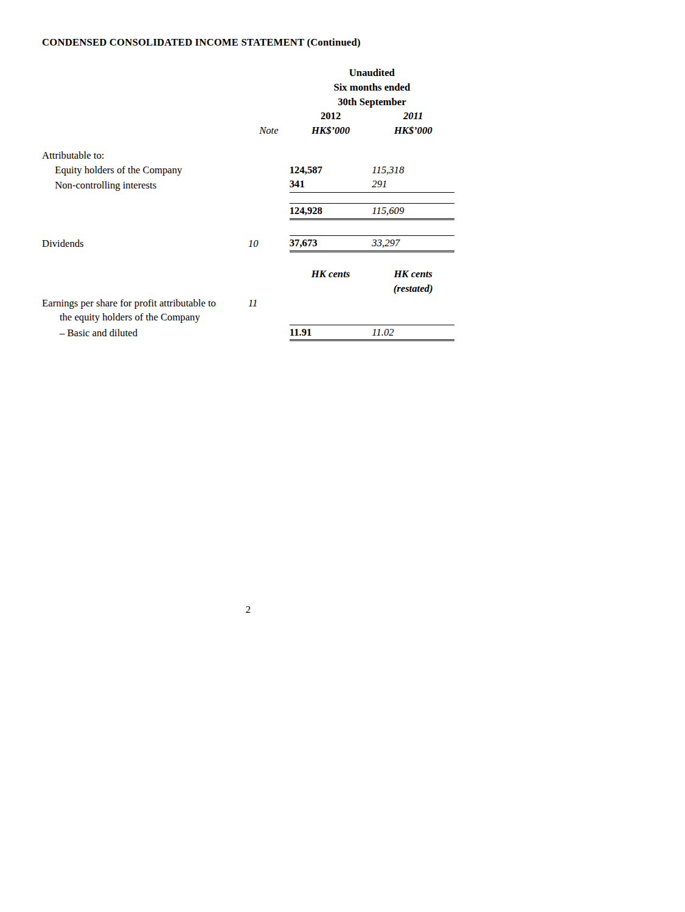CONDENSED CONSOLIDATED INCOME STATEMENT (Continued)
| | | Unaudited |
| | | Six months ended |
| | | 30th September |
| | | 2012 | 2011 |
| | Note | HK$’000 | HK$’000 |
| Attributable to: | | | |
| Equity holders of the Company | | 124,587 | 115,318 |
| Non-controlling interests | | 341 | 291 |
| | | 124,928 | 115,609 |
| Dividends | 10 | 37,673 | 33,297 |
| | | HK cents | HK cents |
| | | | (restated) |
| Earnings per share for profit attributable to | 11 | | |
| the equity holders of the Company | | | |
| – Basic and diluted | | 11.91 | 11.02 |
2